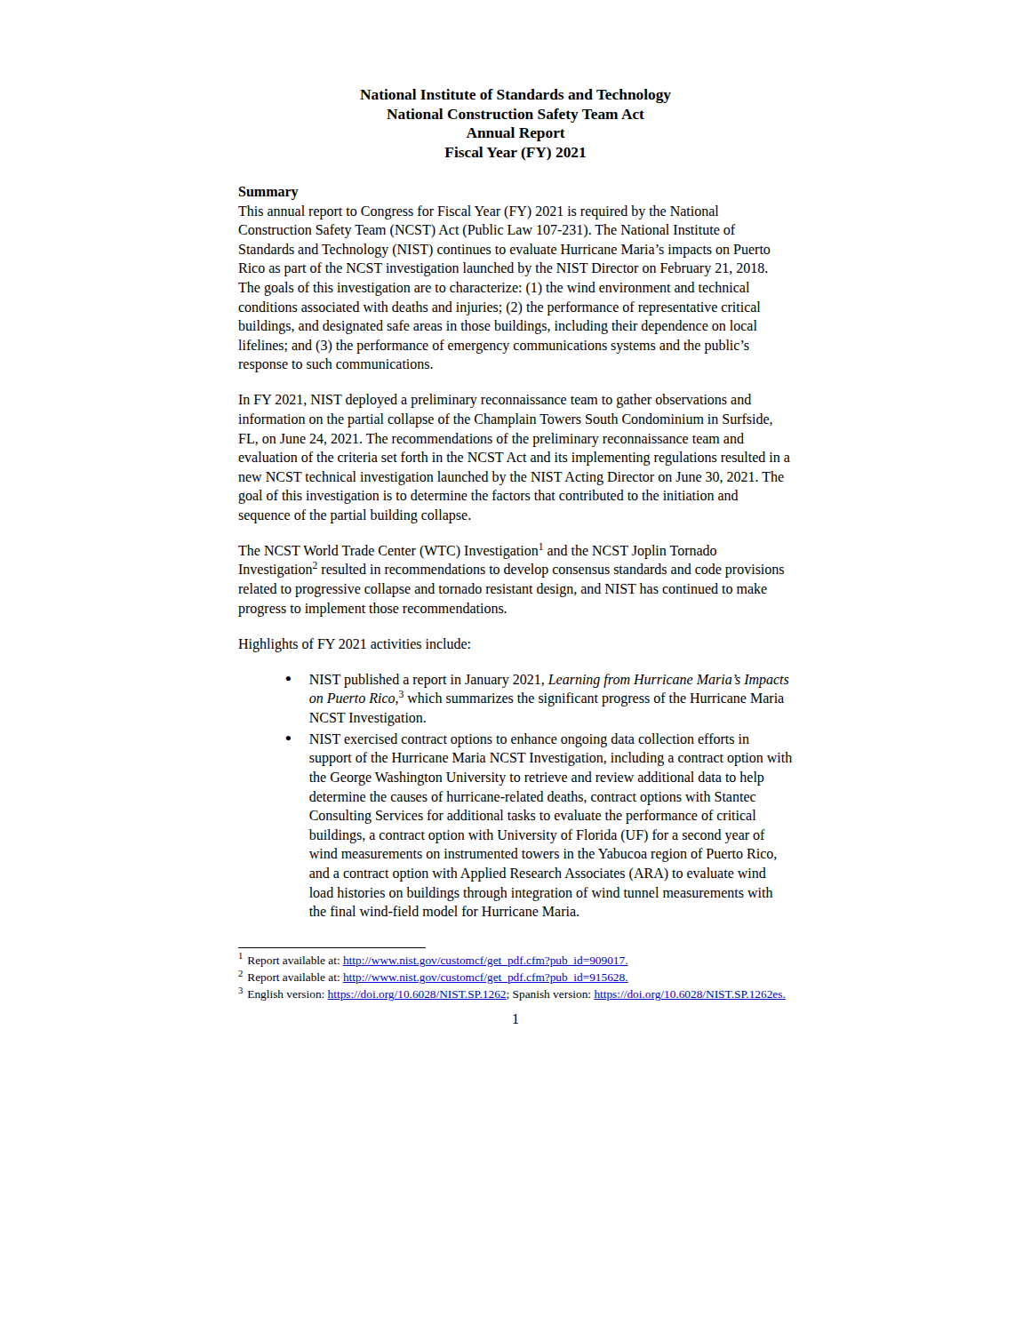National Institute of Standards and Technology
National Construction Safety Team Act
Annual Report
Fiscal Year (FY) 2021
Summary
This annual report to Congress for Fiscal Year (FY) 2021 is required by the National Construction Safety Team (NCST) Act (Public Law 107-231). The National Institute of Standards and Technology (NIST) continues to evaluate Hurricane Maria’s impacts on Puerto Rico as part of the NCST investigation launched by the NIST Director on February 21, 2018. The goals of this investigation are to characterize: (1) the wind environment and technical conditions associated with deaths and injuries; (2) the performance of representative critical buildings, and designated safe areas in those buildings, including their dependence on local lifelines; and (3) the performance of emergency communications systems and the public’s response to such communications.
In FY 2021, NIST deployed a preliminary reconnaissance team to gather observations and information on the partial collapse of the Champlain Towers South Condominium in Surfside, FL, on June 24, 2021. The recommendations of the preliminary reconnaissance team and evaluation of the criteria set forth in the NCST Act and its implementing regulations resulted in a new NCST technical investigation launched by the NIST Acting Director on June 30, 2021. The goal of this investigation is to determine the factors that contributed to the initiation and sequence of the partial building collapse.
The NCST World Trade Center (WTC) Investigation1 and the NCST Joplin Tornado Investigation2 resulted in recommendations to develop consensus standards and code provisions related to progressive collapse and tornado resistant design, and NIST has continued to make progress to implement those recommendations.
Highlights of FY 2021 activities include:
NIST published a report in January 2021, Learning from Hurricane Maria’s Impacts on Puerto Rico,3 which summarizes the significant progress of the Hurricane Maria NCST Investigation.
NIST exercised contract options to enhance ongoing data collection efforts in support of the Hurricane Maria NCST Investigation, including a contract option with the George Washington University to retrieve and review additional data to help determine the causes of hurricane-related deaths, contract options with Stantec Consulting Services for additional tasks to evaluate the performance of critical buildings, a contract option with University of Florida (UF) for a second year of wind measurements on instrumented towers in the Yabucoa region of Puerto Rico, and a contract option with Applied Research Associates (ARA) to evaluate wind load histories on buildings through integration of wind tunnel measurements with the final wind-field model for Hurricane Maria.
1 Report available at: http://www.nist.gov/customcf/get_pdf.cfm?pub_id=909017.
2 Report available at: http://www.nist.gov/customcf/get_pdf.cfm?pub_id=915628.
3 English version: https://doi.org/10.6028/NIST.SP.1262; Spanish version: https://doi.org/10.6028/NIST.SP.1262es.
1